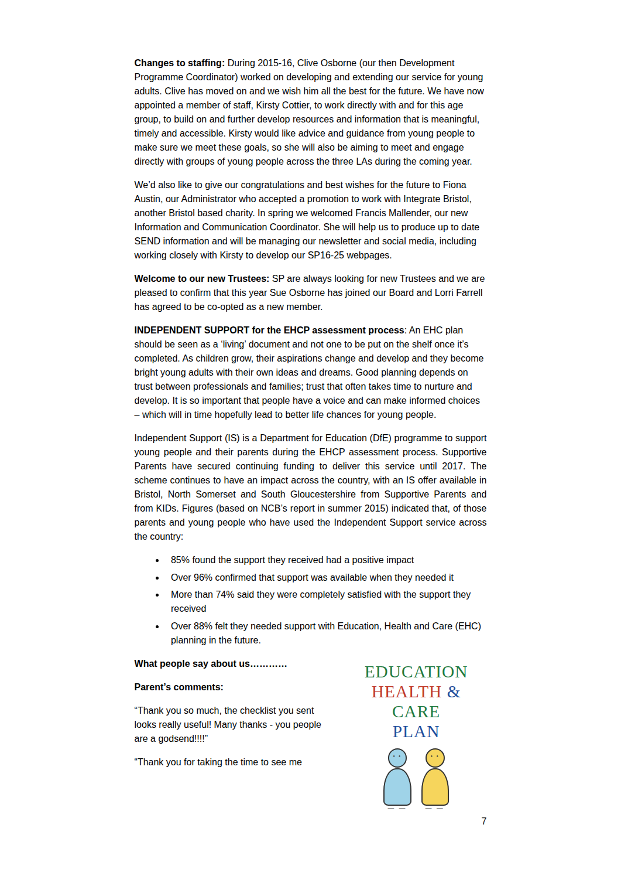Changes to staffing: During 2015-16, Clive Osborne (our then Development Programme Coordinator) worked on developing and extending our service for young adults. Clive has moved on and we wish him all the best for the future. We have now appointed a member of staff, Kirsty Cottier, to work directly with and for this age group, to build on and further develop resources and information that is meaningful, timely and accessible. Kirsty would like advice and guidance from young people to make sure we meet these goals, so she will also be aiming to meet and engage directly with groups of young people across the three LAs during the coming year.
We’d also like to give our congratulations and best wishes for the future to Fiona Austin, our Administrator who accepted a promotion to work with Integrate Bristol, another Bristol based charity. In spring we welcomed Francis Mallender, our new Information and Communication Coordinator. She will help us to produce up to date SEND information and will be managing our newsletter and social media, including working closely with Kirsty to develop our SP16-25 webpages.
Welcome to our new Trustees: SP are always looking for new Trustees and we are pleased to confirm that this year Sue Osborne has joined our Board and Lorri Farrell has agreed to be co-opted as a new member.
INDEPENDENT SUPPORT for the EHCP assessment process: An EHC plan should be seen as a ‘living’ document and not one to be put on the shelf once it’s completed. As children grow, their aspirations change and develop and they become bright young adults with their own ideas and dreams. Good planning depends on trust between professionals and families; trust that often takes time to nurture and develop. It is so important that people have a voice and can make informed choices – which will in time hopefully lead to better life chances for young people.
Independent Support (IS) is a Department for Education (DfE) programme to support young people and their parents during the EHCP assessment process. Supportive Parents have secured continuing funding to deliver this service until 2017. The scheme continues to have an impact across the country, with an IS offer available in Bristol, North Somerset and South Gloucestershire from Supportive Parents and from KIDs. Figures (based on NCB’s report in summer 2015) indicated that, of those parents and young people who have used the Independent Support service across the country:
85% found the support they received had a positive impact
Over 96% confirmed that support was available when they needed it
More than 74% said they were completely satisfied with the support they received
Over 88% felt they needed support with Education, Health and Care (EHC) planning in the future.
What people say about us…………
Parent’s comments:
“Thank you so much, the checklist you sent looks really useful! Many thanks - you people are a godsend!!!!”
“Thank you for taking the time to see me
EDUCATION
HEALTH & CARE
PLAN
• •
— —
• •
— —
7